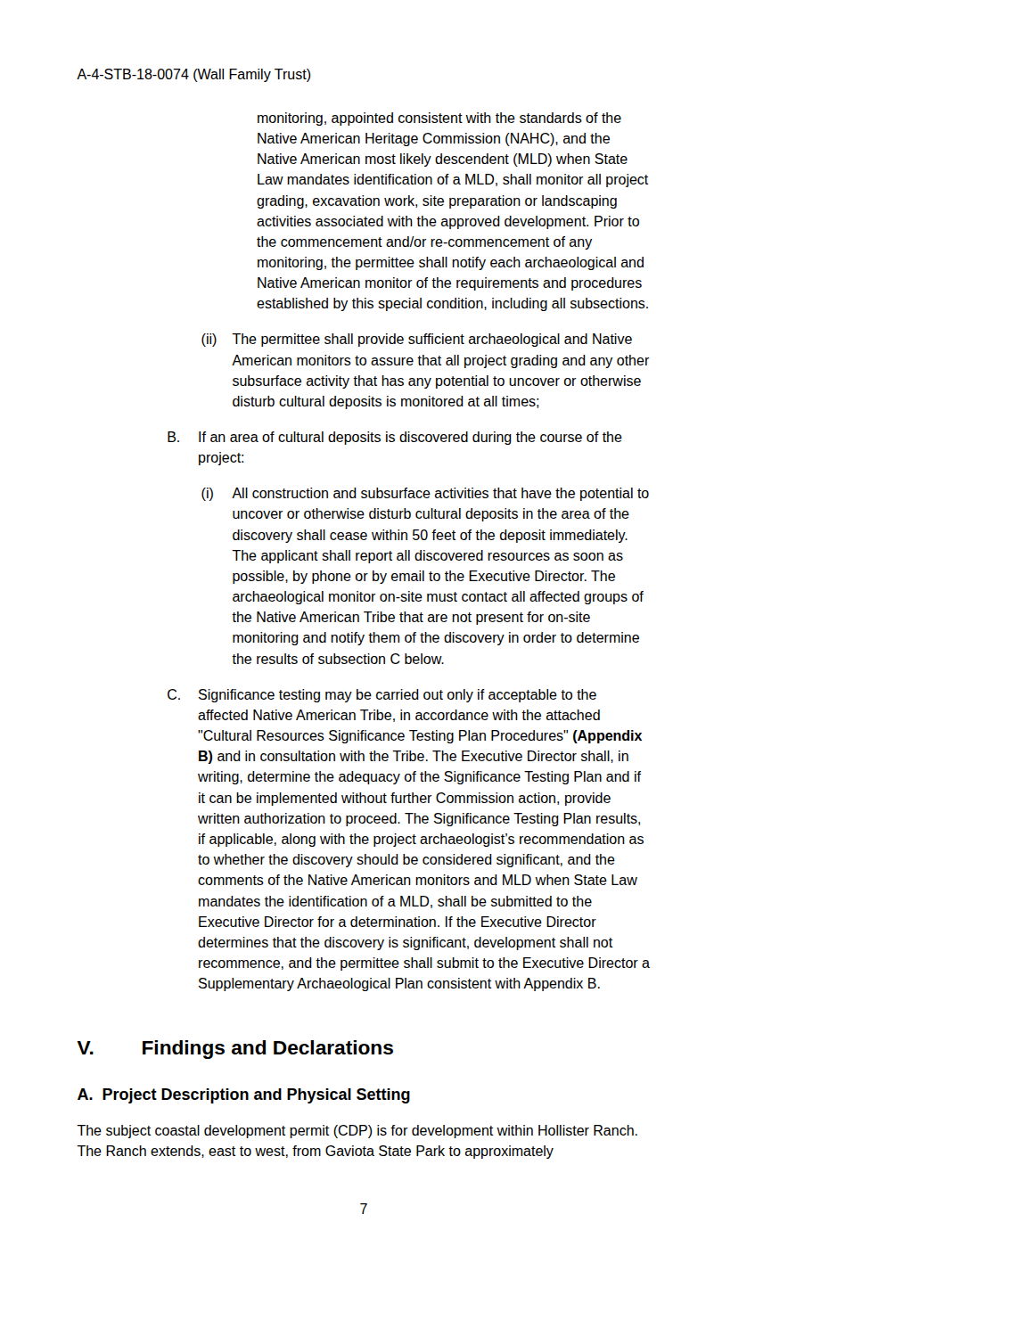A-4-STB-18-0074 (Wall Family Trust)
monitoring, appointed consistent with the standards of the Native American Heritage Commission (NAHC), and the Native American most likely descendent (MLD) when State Law mandates identification of a MLD, shall monitor all project grading, excavation work, site preparation or landscaping activities associated with the approved development. Prior to the commencement and/or re-commencement of any monitoring, the permittee shall notify each archaeological and Native American monitor of the requirements and procedures established by this special condition, including all subsections.
(ii) The permittee shall provide sufficient archaeological and Native American monitors to assure that all project grading and any other subsurface activity that has any potential to uncover or otherwise disturb cultural deposits is monitored at all times;
B. If an area of cultural deposits is discovered during the course of the project:
(i) All construction and subsurface activities that have the potential to uncover or otherwise disturb cultural deposits in the area of the discovery shall cease within 50 feet of the deposit immediately. The applicant shall report all discovered resources as soon as possible, by phone or by email to the Executive Director. The archaeological monitor on-site must contact all affected groups of the Native American Tribe that are not present for on-site monitoring and notify them of the discovery in order to determine the results of subsection C below.
C. Significance testing may be carried out only if acceptable to the affected Native American Tribe, in accordance with the attached "Cultural Resources Significance Testing Plan Procedures" (Appendix B) and in consultation with the Tribe. The Executive Director shall, in writing, determine the adequacy of the Significance Testing Plan and if it can be implemented without further Commission action, provide written authorization to proceed. The Significance Testing Plan results, if applicable, along with the project archaeologist’s recommendation as to whether the discovery should be considered significant, and the comments of the Native American monitors and MLD when State Law mandates the identification of a MLD, shall be submitted to the Executive Director for a determination. If the Executive Director determines that the discovery is significant, development shall not recommence, and the permittee shall submit to the Executive Director a Supplementary Archaeological Plan consistent with Appendix B.
V. Findings and Declarations
A. Project Description and Physical Setting
The subject coastal development permit (CDP) is for development within Hollister Ranch. The Ranch extends, east to west, from Gaviota State Park to approximately
7